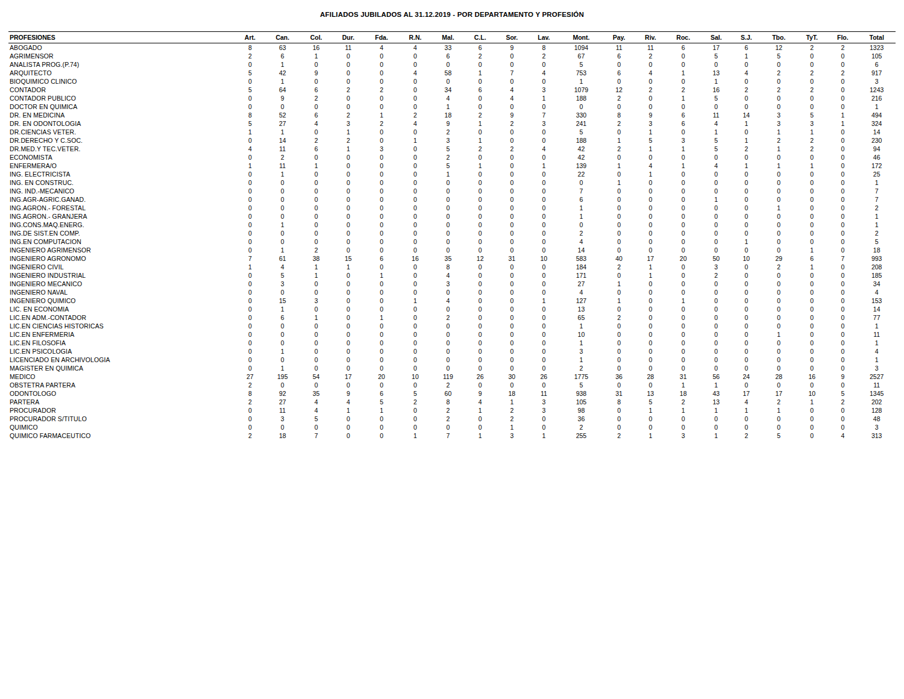AFILIADOS JUBILADOS AL 31.12.2019 - POR DEPARTAMENTO Y PROFESIÓN
| PROFESIONES | Art. | Can. | Col. | Dur. | Fda. | R.N. | Mal. | C.L. | Sor. | Lav. | Mont. | Pay. | Riv. | Roc. | Sal. | S.J. | Tbo. | TyT. | Flo. | Total |
| --- | --- | --- | --- | --- | --- | --- | --- | --- | --- | --- | --- | --- | --- | --- | --- | --- | --- | --- | --- | --- |
| ABOGADO | 8 | 63 | 16 | 11 | 4 | 4 | 33 | 6 | 9 | 8 | 1094 | 11 | 11 | 6 | 17 | 6 | 12 | 2 | 2 | 1323 |
| AGRIMENSOR | 2 | 6 | 1 | 0 | 0 | 0 | 6 | 2 | 0 | 2 | 67 | 6 | 2 | 0 | 5 | 1 | 5 | 0 | 0 | 105 |
| ANALISTA PROG.(P.74) | 0 | 1 | 0 | 0 | 0 | 0 | 0 | 0 | 0 | 0 | 5 | 0 | 0 | 0 | 0 | 0 | 0 | 0 | 0 | 6 |
| ARQUITECTO | 5 | 42 | 9 | 0 | 0 | 4 | 58 | 1 | 7 | 4 | 753 | 6 | 4 | 1 | 13 | 4 | 2 | 2 | 2 | 917 |
| BIOQUIMICO CLINICO | 0 | 1 | 0 | 0 | 0 | 0 | 0 | 0 | 0 | 0 | 1 | 0 | 0 | 0 | 1 | 0 | 0 | 0 | 0 | 3 |
| CONTADOR | 5 | 64 | 6 | 2 | 2 | 0 | 34 | 6 | 4 | 3 | 1079 | 12 | 2 | 2 | 16 | 2 | 2 | 2 | 0 | 1243 |
| CONTADOR PUBLICO | 0 | 9 | 2 | 0 | 0 | 0 | 4 | 0 | 4 | 1 | 188 | 2 | 0 | 1 | 5 | 0 | 0 | 0 | 0 | 216 |
| DOCTOR EN QUIMICA | 0 | 0 | 0 | 0 | 0 | 0 | 1 | 0 | 0 | 0 | 0 | 0 | 0 | 0 | 0 | 0 | 0 | 0 | 0 | 1 |
| DR. EN MEDICINA | 8 | 52 | 6 | 2 | 1 | 2 | 18 | 2 | 9 | 7 | 330 | 8 | 9 | 6 | 11 | 14 | 3 | 5 | 1 | 494 |
| DR. EN ODONTOLOGIA | 5 | 27 | 4 | 3 | 2 | 4 | 9 | 1 | 2 | 3 | 241 | 2 | 3 | 6 | 4 | 1 | 3 | 3 | 1 | 324 |
| DR.CIENCIAS VETER. | 1 | 1 | 0 | 1 | 0 | 0 | 2 | 0 | 0 | 0 | 5 | 0 | 1 | 0 | 1 | 0 | 1 | 1 | 0 | 14 |
| DR.DERECHO Y C.SOC. | 0 | 14 | 2 | 2 | 0 | 1 | 3 | 1 | 0 | 0 | 188 | 1 | 5 | 3 | 5 | 1 | 2 | 2 | 0 | 230 |
| DR.MED.Y TEC.VETER. | 4 | 11 | 6 | 1 | 3 | 0 | 5 | 2 | 2 | 4 | 42 | 2 | 1 | 1 | 5 | 2 | 1 | 2 | 0 | 94 |
| ECONOMISTA | 0 | 2 | 0 | 0 | 0 | 0 | 2 | 0 | 0 | 0 | 42 | 0 | 0 | 0 | 0 | 0 | 0 | 0 | 0 | 46 |
| ENFERMERA/O | 1 | 11 | 1 | 0 | 0 | 0 | 5 | 1 | 0 | 1 | 139 | 1 | 4 | 1 | 4 | 1 | 1 | 1 | 0 | 172 |
| ING. ELECTRICISTA | 0 | 1 | 0 | 0 | 0 | 0 | 1 | 0 | 0 | 0 | 22 | 0 | 1 | 0 | 0 | 0 | 0 | 0 | 0 | 25 |
| ING. EN CONSTRUC. | 0 | 0 | 0 | 0 | 0 | 0 | 0 | 0 | 0 | 0 | 0 | 1 | 0 | 0 | 0 | 0 | 0 | 0 | 0 | 1 |
| ING. IND.-MECANICO | 0 | 0 | 0 | 0 | 0 | 0 | 0 | 0 | 0 | 0 | 7 | 0 | 0 | 0 | 0 | 0 | 0 | 0 | 0 | 7 |
| ING.AGR-AGRIC.GANAD. | 0 | 0 | 0 | 0 | 0 | 0 | 0 | 0 | 0 | 0 | 6 | 0 | 0 | 0 | 1 | 0 | 0 | 0 | 0 | 7 |
| ING.AGRON.- FORESTAL | 0 | 0 | 0 | 0 | 0 | 0 | 0 | 0 | 0 | 0 | 1 | 0 | 0 | 0 | 0 | 0 | 1 | 0 | 0 | 2 |
| ING.AGRON.- GRANJERA | 0 | 0 | 0 | 0 | 0 | 0 | 0 | 0 | 0 | 0 | 1 | 0 | 0 | 0 | 0 | 0 | 0 | 0 | 0 | 1 |
| ING.CONS.MAQ.ENERG. | 0 | 1 | 0 | 0 | 0 | 0 | 0 | 0 | 0 | 0 | 0 | 0 | 0 | 0 | 0 | 0 | 0 | 0 | 0 | 1 |
| ING.DE SIST.EN COMP. | 0 | 0 | 0 | 0 | 0 | 0 | 0 | 0 | 0 | 0 | 2 | 0 | 0 | 0 | 0 | 0 | 0 | 0 | 0 | 2 |
| ING.EN COMPUTACION | 0 | 0 | 0 | 0 | 0 | 0 | 0 | 0 | 0 | 0 | 4 | 0 | 0 | 0 | 0 | 1 | 0 | 0 | 0 | 5 |
| INGENIERO AGRIMENSOR | 0 | 1 | 2 | 0 | 0 | 0 | 0 | 0 | 0 | 0 | 14 | 0 | 0 | 0 | 0 | 0 | 0 | 1 | 0 | 18 |
| INGENIERO AGRONOMO | 7 | 61 | 38 | 15 | 6 | 16 | 35 | 12 | 31 | 10 | 583 | 40 | 17 | 20 | 50 | 10 | 29 | 6 | 7 | 993 |
| INGENIERO CIVIL | 1 | 4 | 1 | 1 | 0 | 0 | 8 | 0 | 0 | 0 | 184 | 2 | 1 | 0 | 3 | 0 | 2 | 1 | 0 | 208 |
| INGENIERO INDUSTRIAL | 0 | 5 | 1 | 0 | 1 | 0 | 4 | 0 | 0 | 0 | 171 | 0 | 1 | 0 | 2 | 0 | 0 | 0 | 0 | 185 |
| INGENIERO MECANICO | 0 | 3 | 0 | 0 | 0 | 0 | 3 | 0 | 0 | 0 | 27 | 1 | 0 | 0 | 0 | 0 | 0 | 0 | 0 | 34 |
| INGENIERO NAVAL | 0 | 0 | 0 | 0 | 0 | 0 | 0 | 0 | 0 | 0 | 4 | 0 | 0 | 0 | 0 | 0 | 0 | 0 | 0 | 4 |
| INGENIERO QUIMICO | 0 | 15 | 3 | 0 | 0 | 1 | 4 | 0 | 0 | 1 | 127 | 1 | 0 | 1 | 0 | 0 | 0 | 0 | 0 | 153 |
| LIC. EN ECONOMIA | 0 | 1 | 0 | 0 | 0 | 0 | 0 | 0 | 0 | 0 | 13 | 0 | 0 | 0 | 0 | 0 | 0 | 0 | 0 | 14 |
| LIC.EN ADM.-CONTADOR | 0 | 6 | 1 | 0 | 1 | 0 | 2 | 0 | 0 | 0 | 65 | 2 | 0 | 0 | 0 | 0 | 0 | 0 | 0 | 77 |
| LIC.EN CIENCIAS HISTORICAS | 0 | 0 | 0 | 0 | 0 | 0 | 0 | 0 | 0 | 0 | 1 | 0 | 0 | 0 | 0 | 0 | 0 | 0 | 0 | 1 |
| LIC.EN ENFERMERIA | 0 | 0 | 0 | 0 | 0 | 0 | 0 | 0 | 0 | 0 | 10 | 0 | 0 | 0 | 0 | 0 | 1 | 0 | 0 | 11 |
| LIC.EN FILOSOFIA | 0 | 0 | 0 | 0 | 0 | 0 | 0 | 0 | 0 | 0 | 1 | 0 | 0 | 0 | 0 | 0 | 0 | 0 | 0 | 1 |
| LIC.EN PSICOLOGIA | 0 | 1 | 0 | 0 | 0 | 0 | 0 | 0 | 0 | 0 | 3 | 0 | 0 | 0 | 0 | 0 | 0 | 0 | 0 | 4 |
| LICENCIADO EN ARCHIVOLOGIA | 0 | 0 | 0 | 0 | 0 | 0 | 0 | 0 | 0 | 0 | 1 | 0 | 0 | 0 | 0 | 0 | 0 | 0 | 0 | 1 |
| MAGISTER EN QUIMICA | 0 | 1 | 0 | 0 | 0 | 0 | 0 | 0 | 0 | 0 | 2 | 0 | 0 | 0 | 0 | 0 | 0 | 0 | 0 | 3 |
| MEDICO | 27 | 195 | 54 | 17 | 20 | 10 | 119 | 26 | 30 | 26 | 1775 | 36 | 28 | 31 | 56 | 24 | 28 | 16 | 9 | 2527 |
| OBSTETRA PARTERA | 2 | 0 | 0 | 0 | 0 | 0 | 2 | 0 | 0 | 0 | 5 | 0 | 0 | 1 | 1 | 0 | 0 | 0 | 0 | 11 |
| ODONTOLOGO | 8 | 92 | 35 | 9 | 6 | 5 | 60 | 9 | 18 | 11 | 938 | 31 | 13 | 18 | 43 | 17 | 17 | 10 | 5 | 1345 |
| PARTERA | 2 | 27 | 4 | 4 | 5 | 2 | 8 | 4 | 1 | 3 | 105 | 8 | 5 | 2 | 13 | 4 | 2 | 1 | 2 | 202 |
| PROCURADOR | 0 | 11 | 4 | 1 | 1 | 0 | 2 | 1 | 2 | 3 | 98 | 0 | 1 | 1 | 1 | 1 | 1 | 0 | 0 | 128 |
| PROCURADOR S/TITULO | 0 | 3 | 5 | 0 | 0 | 0 | 2 | 0 | 2 | 0 | 36 | 0 | 0 | 0 | 0 | 0 | 0 | 0 | 0 | 48 |
| QUIMICO | 0 | 0 | 0 | 0 | 0 | 0 | 0 | 0 | 1 | 0 | 2 | 0 | 0 | 0 | 0 | 0 | 0 | 0 | 0 | 3 |
| QUIMICO FARMACEUTICO | 2 | 18 | 7 | 0 | 0 | 1 | 7 | 1 | 3 | 1 | 255 | 2 | 1 | 3 | 1 | 2 | 5 | 0 | 4 | 313 |